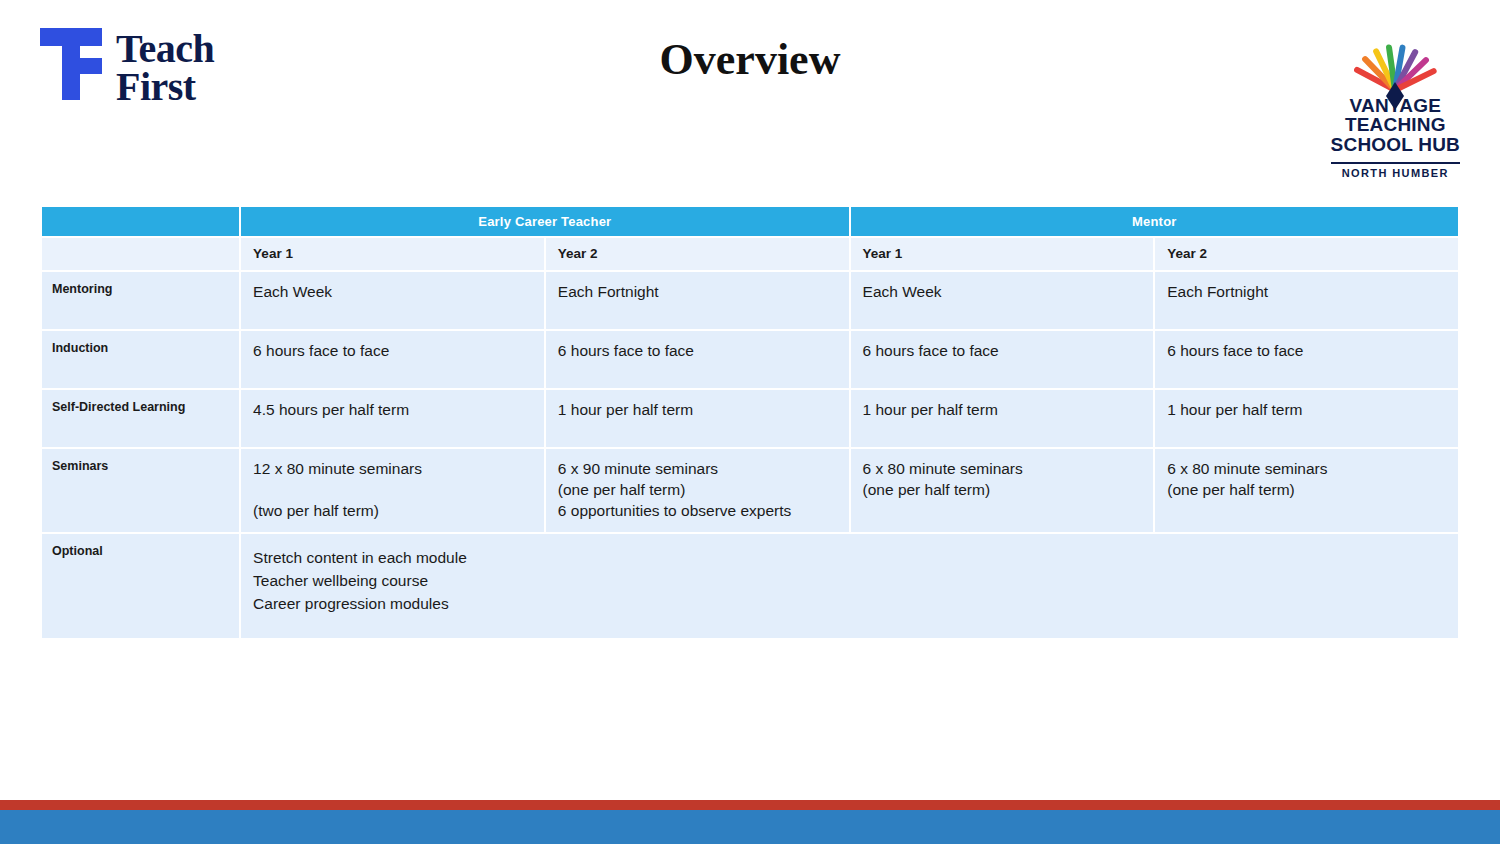Teach
First
Overview
VANTAGE
TEACHING
SCHOOL HUB
NORTH HUMBER
| | Early Career Teacher | Mentor |
| --- | --- | --- |
| | Year 1 | Year 2 | Year 1 | Year 2 |
| Mentoring | Each Week | Each Fortnight | Each Week | Each Fortnight |
| Induction | 6 hours face to face | 6 hours face to face | 6 hours face to face | 6 hours face to face |
| Self-Directed Learning | 4.5 hours per half term | 1 hour per half term | 1 hour per half term | 1 hour per half term |
| Seminars | 12 x 80 minute seminars (two per half term) | 6 x 90 minute seminars (one per half term) 6 opportunities to observe experts | 6 x 80 minute seminars (one per half term) | 6 x 80 minute seminars (one per half term) |
| Optional | Stretch content in each module Teacher wellbeing course Career progression modules |